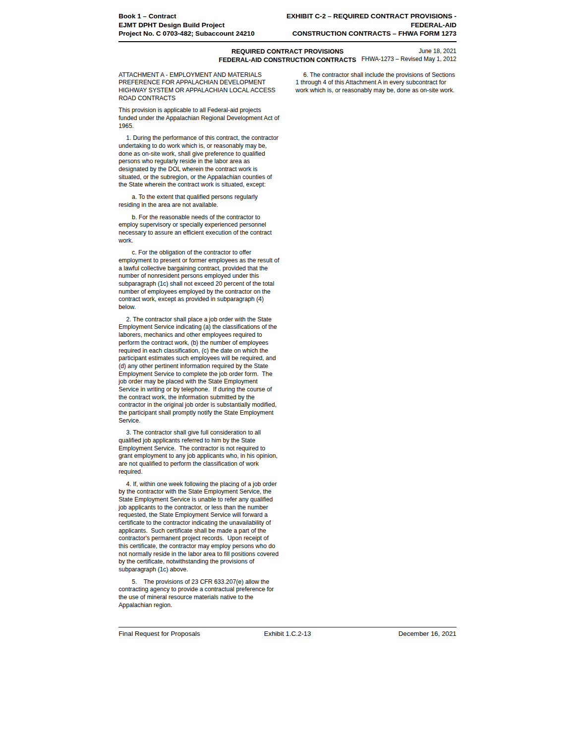Book 1 – Contract
EJMT DPHT Design Build Project
Project No. C 0703-482; Subaccount 24210
EXHIBIT C-2 – REQUIRED CONTRACT PROVISIONS -FEDERAL-AID
CONSTRUCTION CONTRACTS – FHWA FORM 1273
REQUIRED CONTRACT PROVISIONS
FEDERAL-AID CONSTRUCTION CONTRACTS
June 18, 2021
FHWA-1273 – Revised May 1, 2012
ATTACHMENT A - EMPLOYMENT AND MATERIALS PREFERENCE FOR APPALACHIAN DEVELOPMENT HIGHWAY SYSTEM OR APPALACHIAN LOCAL ACCESS ROAD CONTRACTS
This provision is applicable to all Federal-aid projects funded under the Appalachian Regional Development Act of 1965.
1. During the performance of this contract, the contractor undertaking to do work which is, or reasonably may be, done as on-site work, shall give preference to qualified persons who regularly reside in the labor area as designated by the DOL wherein the contract work is situated, or the subregion, or the Appalachian counties of the State wherein the contract work is situated, except:
a. To the extent that qualified persons regularly residing in the area are not available.
b. For the reasonable needs of the contractor to employ supervisory or specially experienced personnel necessary to assure an efficient execution of the contract work.
c. For the obligation of the contractor to offer employment to present or former employees as the result of a lawful collective bargaining contract, provided that the number of nonresident persons employed under this subparagraph (1c) shall not exceed 20 percent of the total number of employees employed by the contractor on the contract work, except as provided in subparagraph (4) below.
2. The contractor shall place a job order with the State Employment Service indicating (a) the classifications of the laborers, mechanics and other employees required to perform the contract work, (b) the number of employees required in each classification, (c) the date on which the participant estimates such employees will be required, and (d) any other pertinent information required by the State Employment Service to complete the job order form. The job order may be placed with the State Employment Service in writing or by telephone. If during the course of the contract work, the information submitted by the contractor in the original job order is substantially modified, the participant shall promptly notify the State Employment Service.
3. The contractor shall give full consideration to all qualified job applicants referred to him by the State Employment Service. The contractor is not required to grant employment to any job applicants who, in his opinion, are not qualified to perform the classification of work required.
4. If, within one week following the placing of a job order by the contractor with the State Employment Service, the State Employment Service is unable to refer any qualified job applicants to the contractor, or less than the number requested, the State Employment Service will forward a certificate to the contractor indicating the unavailability of applicants. Such certificate shall be made a part of the contractor's permanent project records. Upon receipt of this certificate, the contractor may employ persons who do not normally reside in the labor area to fill positions covered by the certificate, notwithstanding the provisions of subparagraph (1c) above.
5. The provisions of 23 CFR 633.207(e) allow the contracting agency to provide a contractual preference for the use of mineral resource materials native to the Appalachian region.
6. The contractor shall include the provisions of Sections 1 through 4 of this Attachment A in every subcontract for work which is, or reasonably may be, done as on-site work.
Final Request for Proposals
Exhibit 1.C.2-13
December 16, 2021